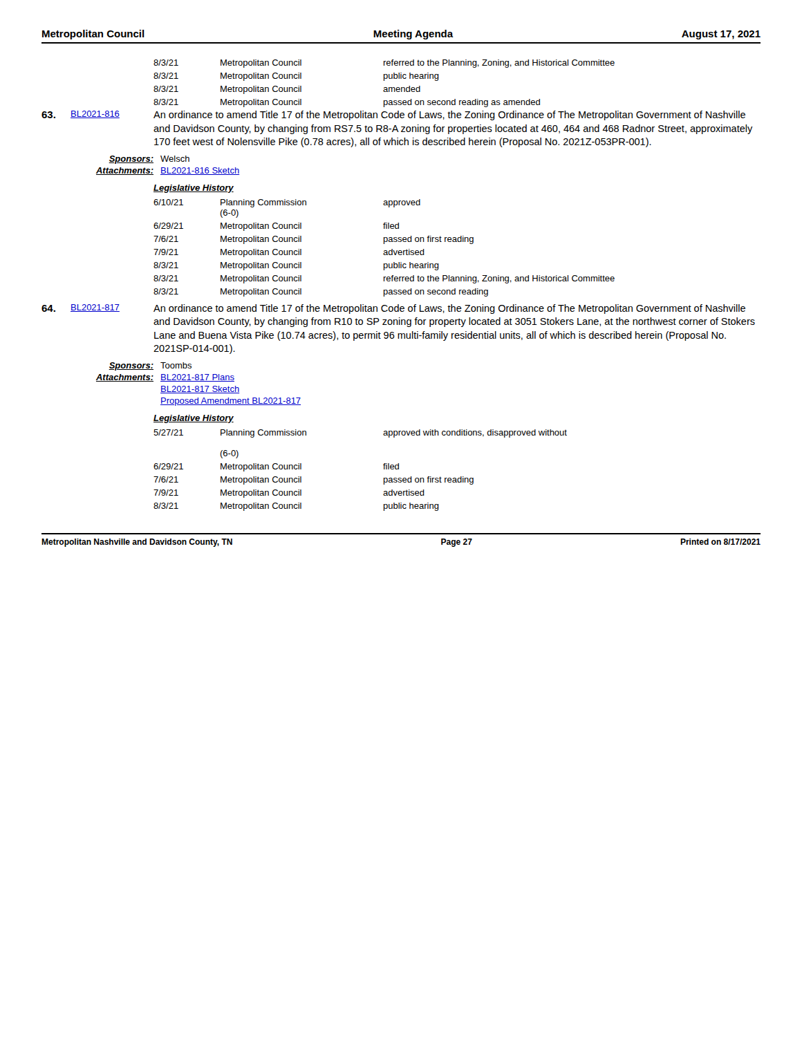Metropolitan Council
Meeting Agenda
August 17, 2021
| 8/3/21 | Metropolitan Council | referred to the Planning, Zoning, and Historical Committee |
| 8/3/21 | Metropolitan Council | public hearing |
| 8/3/21 | Metropolitan Council | amended |
| 8/3/21 | Metropolitan Council | passed on second reading as amended |
63.
BL2021-816
An ordinance to amend Title 17 of the Metropolitan Code of Laws, the Zoning Ordinance of The Metropolitan Government of Nashville and Davidson County, by changing from RS7.5 to R8-A zoning for properties located at 460, 464 and 468 Radnor Street, approximately 170 feet west of Nolensville Pike (0.78 acres), all of which is described herein (Proposal No. 2021Z-053PR-001).
Sponsors:
Welsch
Attachments:
BL2021-816 Sketch
Legislative History
| 6/10/21 | Planning Commission (6-0) | approved |
| 6/29/21 | Metropolitan Council | filed |
| 7/6/21 | Metropolitan Council | passed on first reading |
| 7/9/21 | Metropolitan Council | advertised |
| 8/3/21 | Metropolitan Council | public hearing |
| 8/3/21 | Metropolitan Council | referred to the Planning, Zoning, and Historical Committee |
| 8/3/21 | Metropolitan Council | passed on second reading |
64.
BL2021-817
An ordinance to amend Title 17 of the Metropolitan Code of Laws, the Zoning Ordinance of The Metropolitan Government of Nashville and Davidson County, by changing from R10 to SP zoning for property located at 3051 Stokers Lane, at the northwest corner of Stokers Lane and Buena Vista Pike (10.74 acres), to permit 96 multi-family residential units, all of which is described herein (Proposal No. 2021SP-014-001).
Sponsors:
Toombs
Attachments:
BL2021-817 Plans BL2021-817 Sketch Proposed Amendment BL2021-817
Legislative History
| 5/27/21 | Planning Commission (6-0) | approved with conditions, disapproved without |
| 6/29/21 | Metropolitan Council | filed |
| 7/6/21 | Metropolitan Council | passed on first reading |
| 7/9/21 | Metropolitan Council | advertised |
| 8/3/21 | Metropolitan Council | public hearing |
Metropolitan Nashville and Davidson County, TN
Page 27
Printed on 8/17/2021